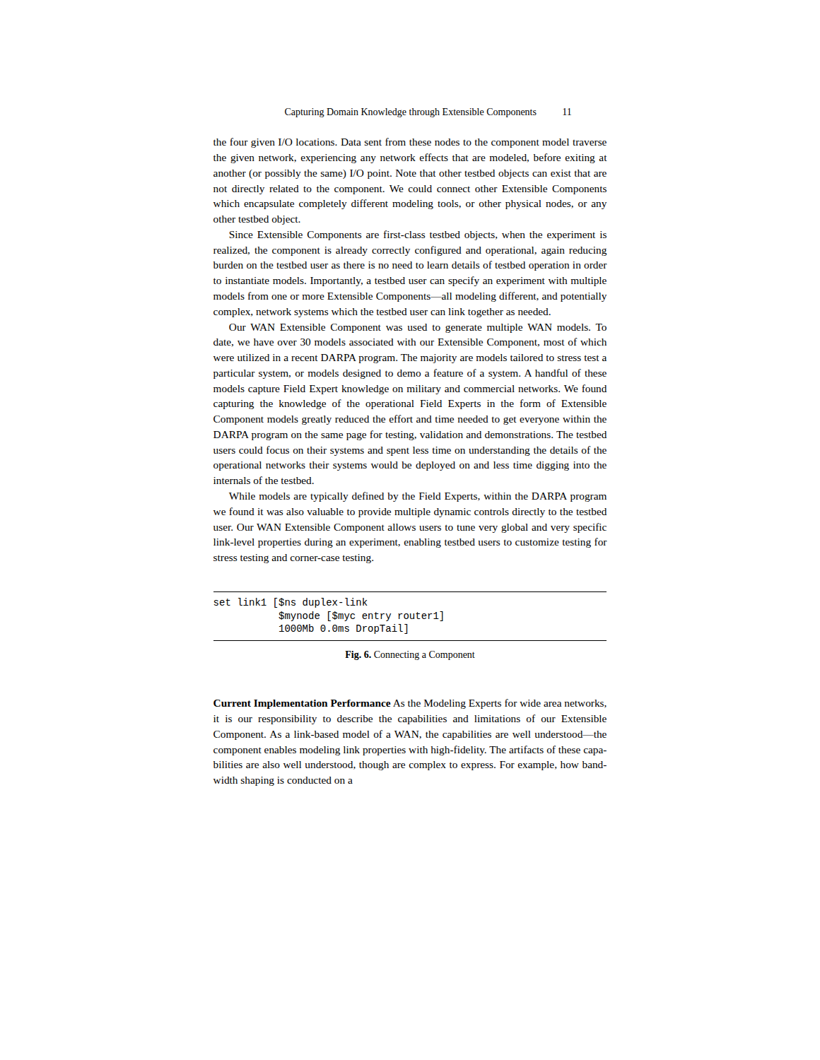Capturing Domain Knowledge through Extensible Components 11
the four given I/O locations. Data sent from these nodes to the component model traverse the given network, experiencing any network effects that are modeled, before exiting at another (or possibly the same) I/O point. Note that other testbed objects can exist that are not directly related to the component. We could connect other Extensible Components which encapsulate completely different modeling tools, or other physical nodes, or any other testbed object.
Since Extensible Components are first-class testbed objects, when the experiment is realized, the component is already correctly configured and operational, again reducing burden on the testbed user as there is no need to learn details of testbed operation in order to instantiate models. Importantly, a testbed user can specify an experiment with multiple models from one or more Extensible Components—all modeling different, and potentially complex, network systems which the testbed user can link together as needed.
Our WAN Extensible Component was used to generate multiple WAN models. To date, we have over 30 models associated with our Extensible Component, most of which were utilized in a recent DARPA program. The majority are models tailored to stress test a particular system, or models designed to demo a feature of a system. A handful of these models capture Field Expert knowledge on military and commercial networks. We found capturing the knowledge of the operational Field Experts in the form of Extensible Component models greatly reduced the effort and time needed to get everyone within the DARPA program on the same page for testing, validation and demonstrations. The testbed users could focus on their systems and spent less time on understanding the details of the operational networks their systems would be deployed on and less time digging into the internals of the testbed.
While models are typically defined by the Field Experts, within the DARPA program we found it was also valuable to provide multiple dynamic controls directly to the testbed user. Our WAN Extensible Component allows users to tune very global and very specific link-level properties during an experiment, enabling testbed users to customize testing for stress testing and corner-case testing.
set link1 [$ns duplex-link
           $mynode [$myc entry router1]
           1000Mb 0.0ms DropTail]
Fig. 6. Connecting a Component
Current Implementation Performance As the Modeling Experts for wide area networks, it is our responsibility to describe the capabilities and limitations of our Extensible Component. As a link-based model of a WAN, the capabilities are well understood—the component enables modeling link properties with high-fidelity. The artifacts of these capabilities are also well understood, though are complex to express. For example, how bandwidth shaping is conducted on a